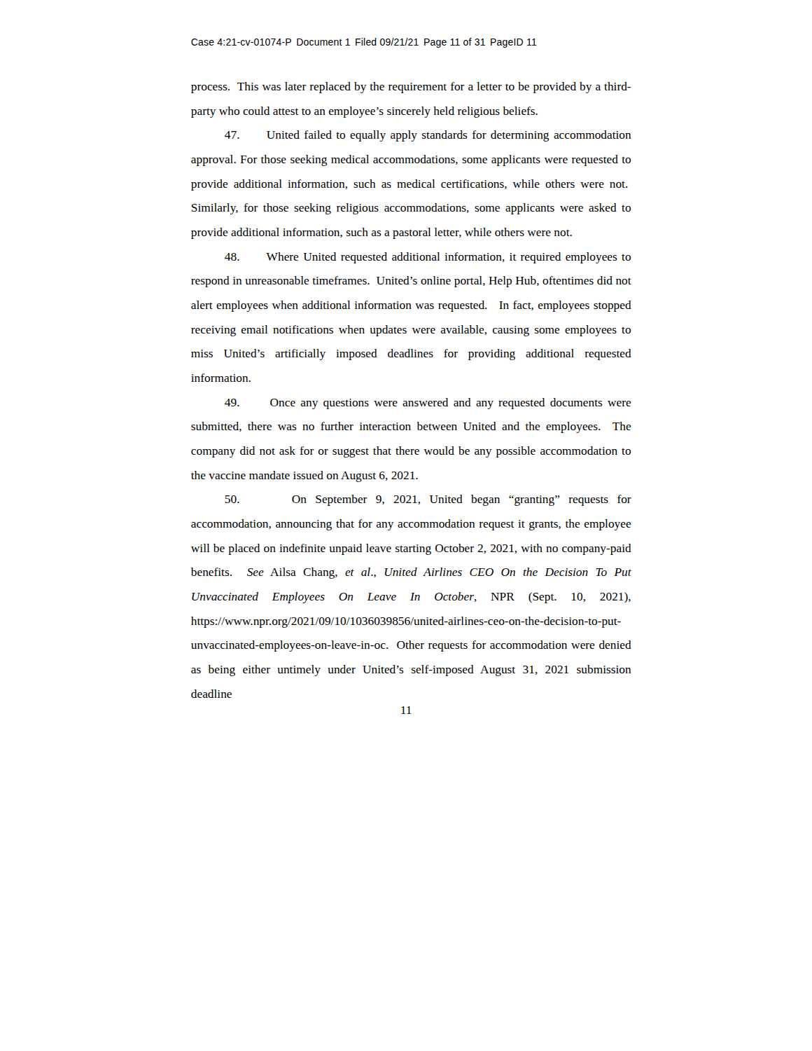Case 4:21-cv-01074-P Document 1 Filed 09/21/21 Page 11 of 31 PageID 11
process. This was later replaced by the requirement for a letter to be provided by a third-party who could attest to an employee’s sincerely held religious beliefs.
47. United failed to equally apply standards for determining accommodation approval. For those seeking medical accommodations, some applicants were requested to provide additional information, such as medical certifications, while others were not. Similarly, for those seeking religious accommodations, some applicants were asked to provide additional information, such as a pastoral letter, while others were not.
48. Where United requested additional information, it required employees to respond in unreasonable timeframes. United’s online portal, Help Hub, oftentimes did not alert employees when additional information was requested. In fact, employees stopped receiving email notifications when updates were available, causing some employees to miss United’s artificially imposed deadlines for providing additional requested information.
49. Once any questions were answered and any requested documents were submitted, there was no further interaction between United and the employees. The company did not ask for or suggest that there would be any possible accommodation to the vaccine mandate issued on August 6, 2021.
50. On September 9, 2021, United began “granting” requests for accommodation, announcing that for any accommodation request it grants, the employee will be placed on indefinite unpaid leave starting October 2, 2021, with no company-paid benefits. See Ailsa Chang, et al., United Airlines CEO On the Decision To Put Unvaccinated Employees On Leave In October, NPR (Sept. 10, 2021), https://www.npr.org/2021/09/10/1036039856/united-airlines-ceo-on-the-decision-to-put-unvaccinated-employees-on-leave-in-oc. Other requests for accommodation were denied as being either untimely under United’s self-imposed August 31, 2021 submission deadline
11